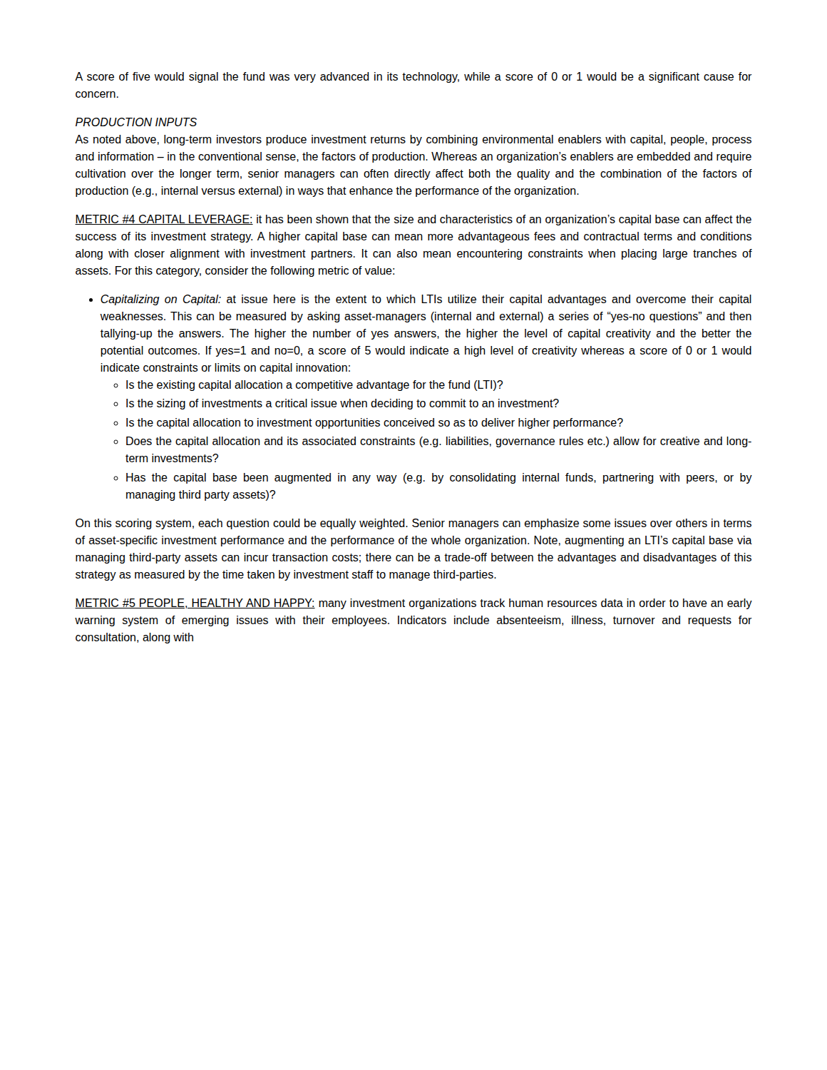A score of five would signal the fund was very advanced in its technology, while a score of 0 or 1 would be a significant cause for concern.
PRODUCTION INPUTS
As noted above, long-term investors produce investment returns by combining environmental enablers with capital, people, process and information – in the conventional sense, the factors of production. Whereas an organization’s enablers are embedded and require cultivation over the longer term, senior managers can often directly affect both the quality and the combination of the factors of production (e.g., internal versus external) in ways that enhance the performance of the organization.
METRIC #4 CAPITAL LEVERAGE: it has been shown that the size and characteristics of an organization’s capital base can affect the success of its investment strategy. A higher capital base can mean more advantageous fees and contractual terms and conditions along with closer alignment with investment partners. It can also mean encountering constraints when placing large tranches of assets. For this category, consider the following metric of value:
Capitalizing on Capital: at issue here is the extent to which LTIs utilize their capital advantages and overcome their capital weaknesses. This can be measured by asking asset-managers (internal and external) a series of “yes-no questions” and then tallying-up the answers. The higher the number of yes answers, the higher the level of capital creativity and the better the potential outcomes. If yes=1 and no=0, a score of 5 would indicate a high level of creativity whereas a score of 0 or 1 would indicate constraints or limits on capital innovation:
Is the existing capital allocation a competitive advantage for the fund (LTI)?
Is the sizing of investments a critical issue when deciding to commit to an investment?
Is the capital allocation to investment opportunities conceived so as to deliver higher performance?
Does the capital allocation and its associated constraints (e.g. liabilities, governance rules etc.) allow for creative and long-term investments?
Has the capital base been augmented in any way (e.g. by consolidating internal funds, partnering with peers, or by managing third party assets)?
On this scoring system, each question could be equally weighted. Senior managers can emphasize some issues over others in terms of asset-specific investment performance and the performance of the whole organization. Note, augmenting an LTI’s capital base via managing third-party assets can incur transaction costs; there can be a trade-off between the advantages and disadvantages of this strategy as measured by the time taken by investment staff to manage third-parties.
METRIC #5 PEOPLE, HEALTHY AND HAPPY: many investment organizations track human resources data in order to have an early warning system of emerging issues with their employees. Indicators include absenteeism, illness, turnover and requests for consultation, along with